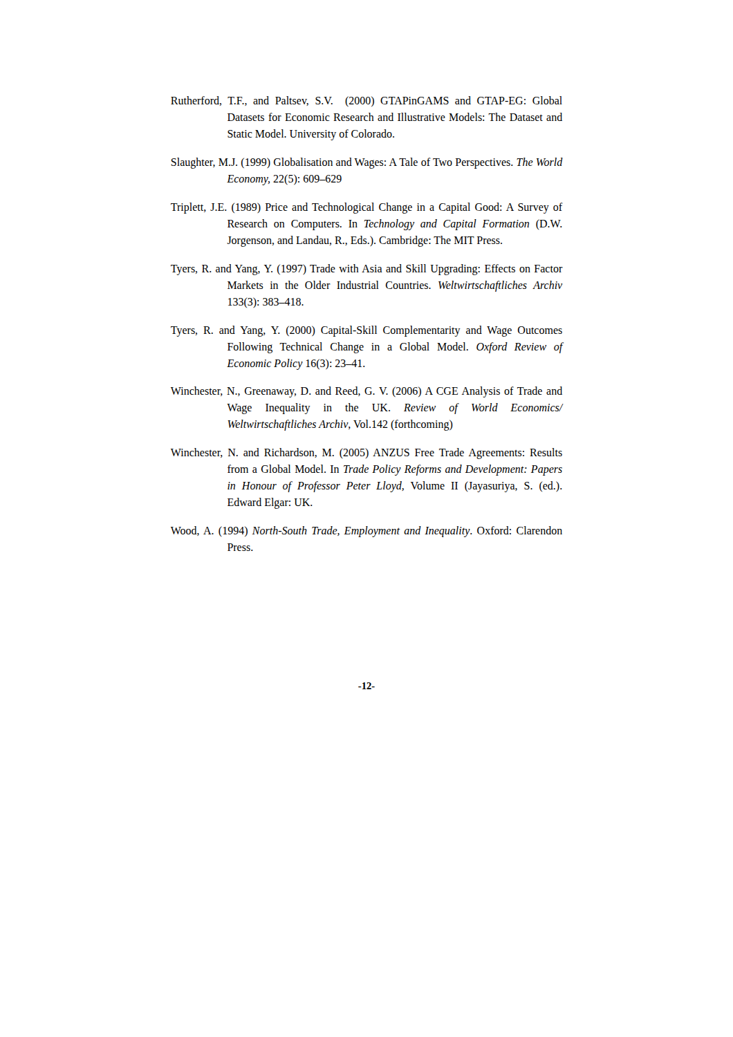Rutherford, T.F., and Paltsev, S.V. (2000) GTAPinGAMS and GTAP-EG: Global Datasets for Economic Research and Illustrative Models: The Dataset and Static Model. University of Colorado.
Slaughter, M.J. (1999) Globalisation and Wages: A Tale of Two Perspectives. The World Economy, 22(5): 609–629
Triplett, J.E. (1989) Price and Technological Change in a Capital Good: A Survey of Research on Computers. In Technology and Capital Formation (D.W. Jorgenson, and Landau, R., Eds.). Cambridge: The MIT Press.
Tyers, R. and Yang, Y. (1997) Trade with Asia and Skill Upgrading: Effects on Factor Markets in the Older Industrial Countries. Weltwirtschaftliches Archiv 133(3): 383–418.
Tyers, R. and Yang, Y. (2000) Capital-Skill Complementarity and Wage Outcomes Following Technical Change in a Global Model. Oxford Review of Economic Policy 16(3): 23–41.
Winchester, N., Greenaway, D. and Reed, G. V. (2006) A CGE Analysis of Trade and Wage Inequality in the UK. Review of World Economics/ Weltwirtschaftliches Archiv, Vol.142 (forthcoming)
Winchester, N. and Richardson, M. (2005) ANZUS Free Trade Agreements: Results from a Global Model. In Trade Policy Reforms and Development: Papers in Honour of Professor Peter Lloyd, Volume II (Jayasuriya, S. (ed.). Edward Elgar: UK.
Wood, A. (1994) North-South Trade, Employment and Inequality. Oxford: Clarendon Press.
-12-